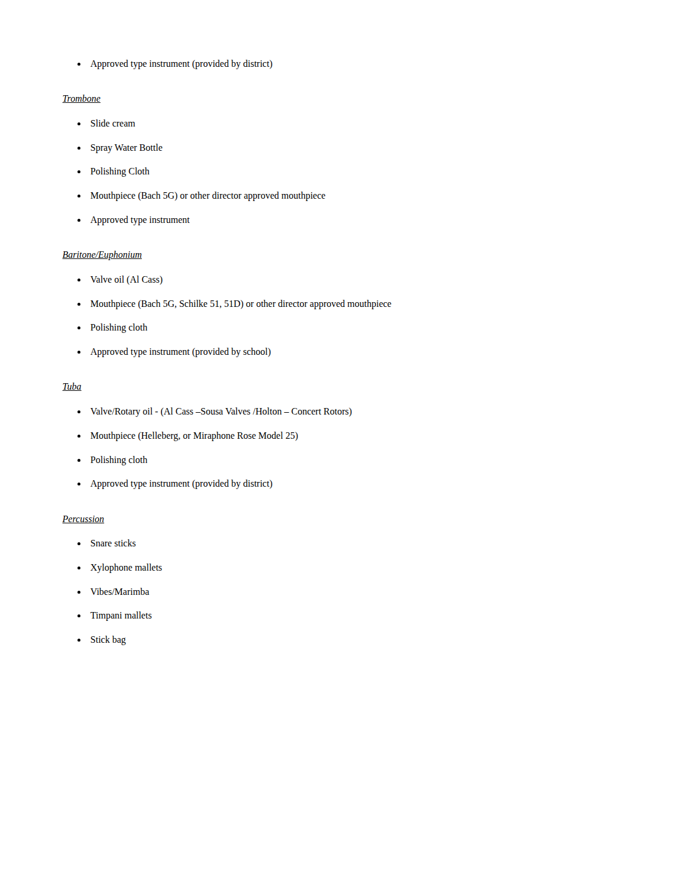Approved type instrument (provided by district)
Trombone
Slide cream
Spray Water Bottle
Polishing Cloth
Mouthpiece (Bach 5G) or other director approved mouthpiece
Approved type instrument
Baritone/Euphonium
Valve oil (Al Cass)
Mouthpiece (Bach 5G, Schilke 51, 51D) or other director approved mouthpiece
Polishing cloth
Approved type instrument (provided by school)
Tuba
Valve/Rotary oil - (Al Cass –Sousa Valves /Holton – Concert Rotors)
Mouthpiece (Helleberg, or Miraphone Rose Model 25)
Polishing cloth
Approved type instrument (provided by district)
Percussion
Snare sticks
Xylophone mallets
Vibes/Marimba
Timpani mallets
Stick bag